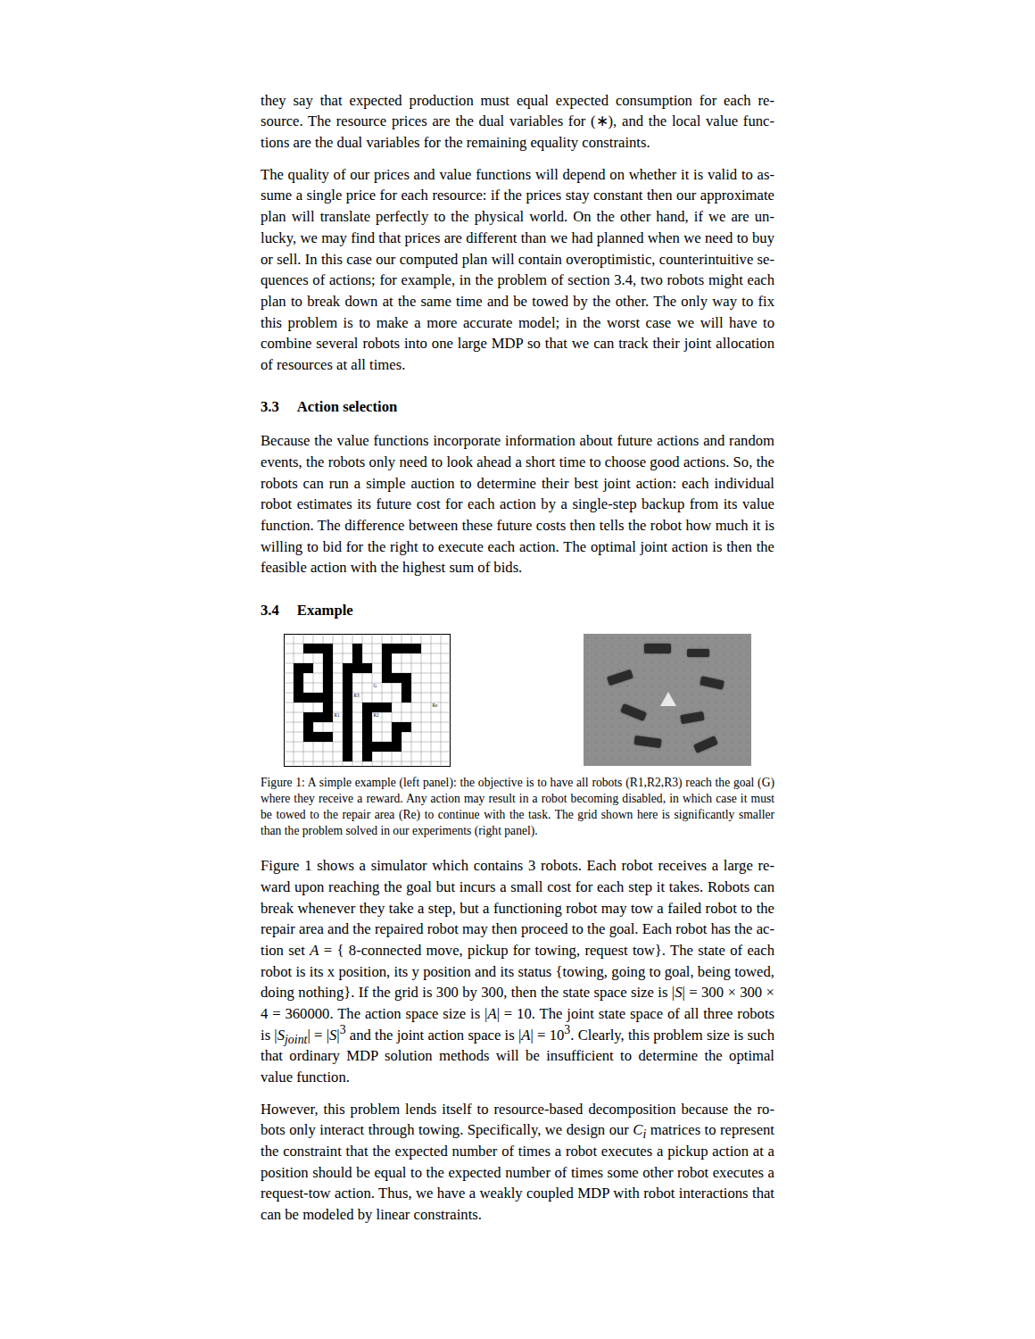they say that expected production must equal expected consumption for each resource. The resource prices are the dual variables for (∗), and the local value functions are the dual variables for the remaining equality constraints.
The quality of our prices and value functions will depend on whether it is valid to assume a single price for each resource: if the prices stay constant then our approximate plan will translate perfectly to the physical world. On the other hand, if we are unlucky, we may find that prices are different than we had planned when we need to buy or sell. In this case our computed plan will contain overoptimistic, counterintuitive sequences of actions; for example, in the problem of section 3.4, two robots might each plan to break down at the same time and be towed by the other. The only way to fix this problem is to make a more accurate model; in the worst case we will have to combine several robots into one large MDP so that we can track their joint allocation of resources at all times.
3.3 Action selection
Because the value functions incorporate information about future actions and random events, the robots only need to look ahead a short time to choose good actions. So, the robots can run a simple auction to determine their best joint action: each individual robot estimates its future cost for each action by a single-step backup from its value function. The difference between these future costs then tells the robot how much it is willing to bid for the right to execute each action. The optimal joint action is then the feasible action with the highest sum of bids.
3.4 Example
R1 R2 R3 G Re
Figure 1: A simple example (left panel): the objective is to have all robots (R1,R2,R3) reach the goal (G) where they receive a reward. Any action may result in a robot becoming disabled, in which case it must be towed to the repair area (Re) to continue with the task. The grid shown here is significantly smaller than the problem solved in our experiments (right panel).
Figure 1 shows a simulator which contains 3 robots. Each robot receives a large reward upon reaching the goal but incurs a small cost for each step it takes. Robots can break whenever they take a step, but a functioning robot may tow a failed robot to the repair area and the repaired robot may then proceed to the goal. Each robot has the action set A = { 8-connected move, pickup for towing, request tow}. The state of each robot is its x position, its y position and its status {towing, going to goal, being towed, doing nothing}. If the grid is 300 by 300, then the state space size is |S| = 300 × 300 × 4 = 360000. The action space size is |A| = 10. The joint state space of all three robots is |Sjoint| = |S|3 and the joint action space is |A| = 103. Clearly, this problem size is such that ordinary MDP solution methods will be insufficient to determine the optimal value function.
However, this problem lends itself to resource-based decomposition because the robots only interact through towing. Specifically, we design our Ci matrices to represent the constraint that the expected number of times a robot executes a pickup action at a position should be equal to the expected number of times some other robot executes a request-tow action. Thus, we have a weakly coupled MDP with robot interactions that can be modeled by linear constraints.